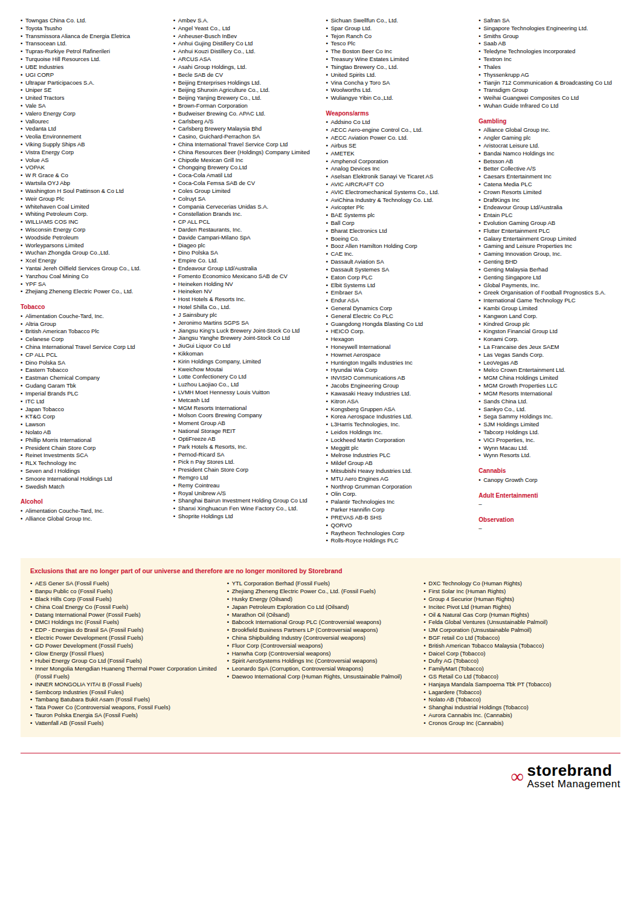Towngas China Co. Ltd.
Toyota Tsusho
Transmissora Alianca de Energia Eletrica
Transocean Ltd.
Tupras-Rurkiye Petrol Rafinerileri
Turquoise Hill Resources Ltd.
UBE Industries
UGI CORP
Ultrapar Participacoes S.A.
Uniper SE
United Tractors
Vale SA
Valero Energy Corp
Vallourec
Vedanta Ltd
Veolia Environnement
Viking Supply Ships AB
Vistra Energy Corp
Volue AS
VOPAK
W R Grace & Co
Wartsila OYJ Abp
Washington H Soul Pattinson & Co Ltd
Weir Group Plc
Whitehaven Coal Limited
Whiting Petroleum Corp.
WILLIAMS COS INC
Wisconsin Energy Corp
Woodside Petroleum
Worleyparsons Limited
Wuchan Zhongda Group Co.,Ltd.
Xcel Energy
Yantai Jereh Oilfield Services Group Co., Ltd.
Yanzhou Coal Mining Co
YPF SA
Zhejiang Zheneng Electric Power Co., Ltd.
Tobacco
Alimentation Couche-Tard, Inc.
Altria Group
British American Tobacco Plc
Celanese Corp
China International Travel Service Corp Ltd
CP ALL PCL
Dino Polska SA
Eastern Tobacco
Eastman Chemical Company
Gudang Garam Tbk
Imperial Brands PLC
ITC Ltd
Japan Tobacco
KT&G Corp
Lawson
Nolato AB
Phillip Morris International
President Chain Store Corp
Reinet Investments SCA
RLX Technology Inc
Seven and I Holdings
Smoore International Holdings Ltd
Swedish Match
Alcohol
Alimentation Couche-Tard, Inc.
Alliance Global Group Inc.
Ambev S.A.
Angel Yeast Co., Ltd
Anheuser-Busch InBev
Anhui Gujing Distillery Co Ltd
Anhui Kouzi Distillery Co., Ltd.
ARCUS ASA
Asahi Group Holdings, Ltd.
Becle SAB de CV
Beijing Enterprises Holdings Ltd.
Beijing Shunxin Agriculture Co., Ltd.
Beijing Yanjing Brewery Co., Ltd.
Brown-Forman Corporation
Budweiser Brewing Co. APAC Ltd.
Carlsberg A/S
Carlsberg Brewery Malaysia Bhd
Casino, Guichard-Perrachon SA
China International Travel Service Corp Ltd
China Resources Beer (Holdings) Company Limited
Chipotle Mexican Grill Inc
Chongqing Brewery Co.Ltd
Coca-Cola Amatil Ltd
Coca-Cola Femsa SAB de CV
Coles Group Limited
Colruyt SA
Compania Cervecerias Unidas S.A.
Constellation Brands Inc.
CP ALL PCL
Darden Restaurants, Inc.
Davide Campari-Milano SpA
Diageo plc
Dino Polska SA
Empire Co. Ltd.
Endeavour Group Ltd/Australia
Fomento Economico Mexicano SAB de CV
Heineken Holding NV
Heineken NV
Host Hotels & Resorts Inc.
Hotel Shilla Co., Ltd.
J Sainsbury plc
Jeronimo Martins SGPS SA
Jiangsu King's Luck Brewery Joint-Stock Co Ltd
Jiangsu Yanghe Brewery Joint-Stock Co Ltd
JiuGui Liquor Co Ltd
Kikkoman
Kirin Holdings Company, Limited
Kweichow Moutai
Lotte Confectionery Co Ltd
Luzhou Laojiao Co., Ltd
LVMH Moet Hennessy Louis Vuitton
Metcash Ltd
MGM Resorts International
Molson Coors Brewing Company
Moment Group AB
National Storage REIT
OptiFreeze AB
Park Hotels & Resorts, Inc.
Pernod-Ricard SA
Pick n Pay Stores Ltd.
President Chain Store Corp
Remgro Ltd
Remy Cointreau
Royal Unibrew A/S
Shanghai Bairun Investment Holding Group Co Ltd
Shanxi Xinghuacun Fen Wine Factory Co., Ltd.
Shoprite Holdings Ltd
Sichuan Swellfun Co., Ltd.
Spar Group Ltd.
Tejon Ranch Co
Tesco Plc
The Boston Beer Co Inc
Treasury Wine Estates Limited
Tsingtao Brewery Co., Ltd.
United Spirits Ltd.
Vina Concha y Toro SA
Woolworths Ltd.
Wuliangye Yibin Co.,Ltd.
Weapons/arms
Addsino Co Ltd
AECC Aero-engine Control Co., Ltd.
AECC Aviation Power Co. Ltd.
Airbus SE
AMETEK
Amphenol Corporation
Analog Devices Inc
Aselsan Elektronik Sanayi Ve Ticaret AS
AVIC AIRCRAFT CO
AVIC Electromechanical Systems Co., Ltd.
AviChina Industry & Technology Co. Ltd.
Avicopter Plc
BAE Systems plc
Ball Corp
Bharat Electronics Ltd
Boeing Co.
Booz Allen Hamilton Holding Corp
CAE Inc.
Dassault Aviation SA
Dassault Systemes SA
Eaton Corp PLC
Elbit Systems Ltd
Embraer SA
Endur ASA
General Dynamics Corp
General Electric Co PLC
Guangdong Hongda Blasting Co Ltd
HEICO Corp.
Hexagon
Honeywell International
Howmet Aerospace
Huntington Ingalls Industries Inc
Hyundai Wia Corp
INVISIO Communications AB
Jacobs Engineering Group
Kawasaki Heavy Industries Ltd.
Kitron ASA
Kongsberg Gruppen ASA
Korea Aerospace Industries Ltd.
L3Harris Technologies, Inc.
Leidos Holdings Inc.
Lockheed Martin Corporation
Meggitt plc
Melrose Industries PLC
Mildef Group AB
Mitsubishi Heavy Industries Ltd.
MTU Aero Engines AG
Northrop Grumman Corporation
Olin Corp.
Palantir Technologies Inc
Parker Hannifin Corp
PREVAS AB-B SHS
QORVO
Raytheon Technologies Corp
Rolls-Royce Holdings PLC
Safran SA
Singapore Technologies Engineering Ltd.
Smiths Group
Saab AB
Teledyne Technologies Incorporated
Textron Inc
Thales
Thyssenkrupp AG
Tianjin 712 Communication & Broadcasting Co Ltd
Transdigm Group
Weihai Guangwei Composites Co Ltd
Wuhan Guide Infrared Co Ltd
Gambling
Alliance Global Group Inc.
Angler Gaming plc
Aristocrat Leisure Ltd.
Bandai Namco Holdings Inc
Betsson AB
Better Collective A/S
Caesars Entertainment Inc
Catena Media PLC
Crown Resorts Limited
DraftKings Inc
Endeavour Group Ltd/Australia
Entain PLC
Evolution Gaming Group AB
Flutter Entertainment PLC
Galaxy Entertainment Group Limited
Gaming and Leisure Properties Inc
Gaming Innovation Group, Inc.
Genting BHD
Genting Malaysia Berhad
Genting Singapore Ltd
Global Payments, Inc.
Greek Organisation of Football Prognostics S.A.
International Game Technology PLC
Kambi Group Limited
Kangwon Land Corp.
Kindred Group plc
Kingston Financial Group Ltd
Konami Corp.
La Francaise des Jeux SAEM
Las Vegas Sands Corp.
LeoVegas AB
Melco Crown Entertainment Ltd.
MGM China Holdings Limited
MGM Growth Properties LLC
MGM Resorts International
Sands China Ltd.
Sankyo Co., Ltd.
Sega Sammy Holdings Inc.
SJM Holdings Limited
Tabcorp Holdings Ltd.
VICI Properties, Inc.
Wynn Macau Ltd.
Wynn Resorts Ltd.
Cannabis
Canopy Growth Corp
Adult Entertainmenti
–
Observation
–
Exclusions that are no longer part of our universe and therefore are no longer monitored by Storebrand
AES Gener SA (Fossil Fuels)
Banpu Public co (Fossil Fuels)
Black Hills Corp (Fossil Fuels)
China Coal Energy Co (Fossil Fuels)
Datang International Power (Fossil Fuels)
DMCI Holdings Inc (Fossil Fuels)
EDP - Energias do Brasil SA (Fossil Fuels)
Electric Power Development (Fossil Fuels)
GD Power Development (Fossil Fuels)
Glow Energy (Fossil Flues)
Hubei Energy Group Co Ltd (Fossil Fuels)
Inner Mongolia Mengdian Huaneng Thermal Power Corporation Limited (Fossil Fuels)
INNER MONGOLIA YITAI B (Fossil Fuels)
Sembcorp Industries (Fossil Fules)
Tambang Batubara Bukit Asam (Fossil Fuels)
Tata Power Co (Controversial weapons, Fossil Fuels)
Tauron Polska Energia SA (Fossil Fuels)
Vattenfall AB (Fossil Fuels)
YTL Corporation Berhad (Fossil Fuels)
Zhejiang Zheneng Electric Power Co., Ltd. (Fossil Fuels)
Husky Energy (Oilsand)
Japan Petroleum Exploration Co Ltd (Oilsand)
Marathon Oil (Oilsand)
Babcock International Group PLC (Controversial weapons)
Brookfield Business Partners LP (Controversial weapons)
China Shipbuilding Industry (Controversial weapons)
Fluor Corp (Controversial weapons)
Hanwha Corp (Controversial weapons)
Spirit AeroSystems Holdings Inc (Controversial weapons)
Leonardo SpA (Corruption, Controversial Weapons)
Daewoo International Corp (Human Rights, Unsustainable Palmoil)
DXC Technology Co (Human Rights)
First Solar Inc (Human Rights)
Group 4 Securior (Human Rights)
Incitec Pivot Ltd (Human Rights)
Oil & Natural Gas Corp (Human Rights)
Felda Global Ventures (Unsustainable Palmoil)
IJM Corporation (Unsustainable Palmoil)
BGF retail Co Ltd (Tobacco)
British American Tobacco Malaysia (Tobacco)
Daicel Corp (Tobacco)
Dufry AG (Tobacco)
FamilyMart (Tobacco)
GS Retail Co Ltd (Tobacco)
Hanjaya Mandala Sampoerna Tbk PT (Tobacco)
Lagardere (Tobacco)
Nolato AB (Tobacco)
Shanghai Industrial Holdings (Tobacco)
Aurora Cannabis Inc. (Cannabis)
Cronos Group Inc (Cannabis)
∞
storebrand
Asset Management